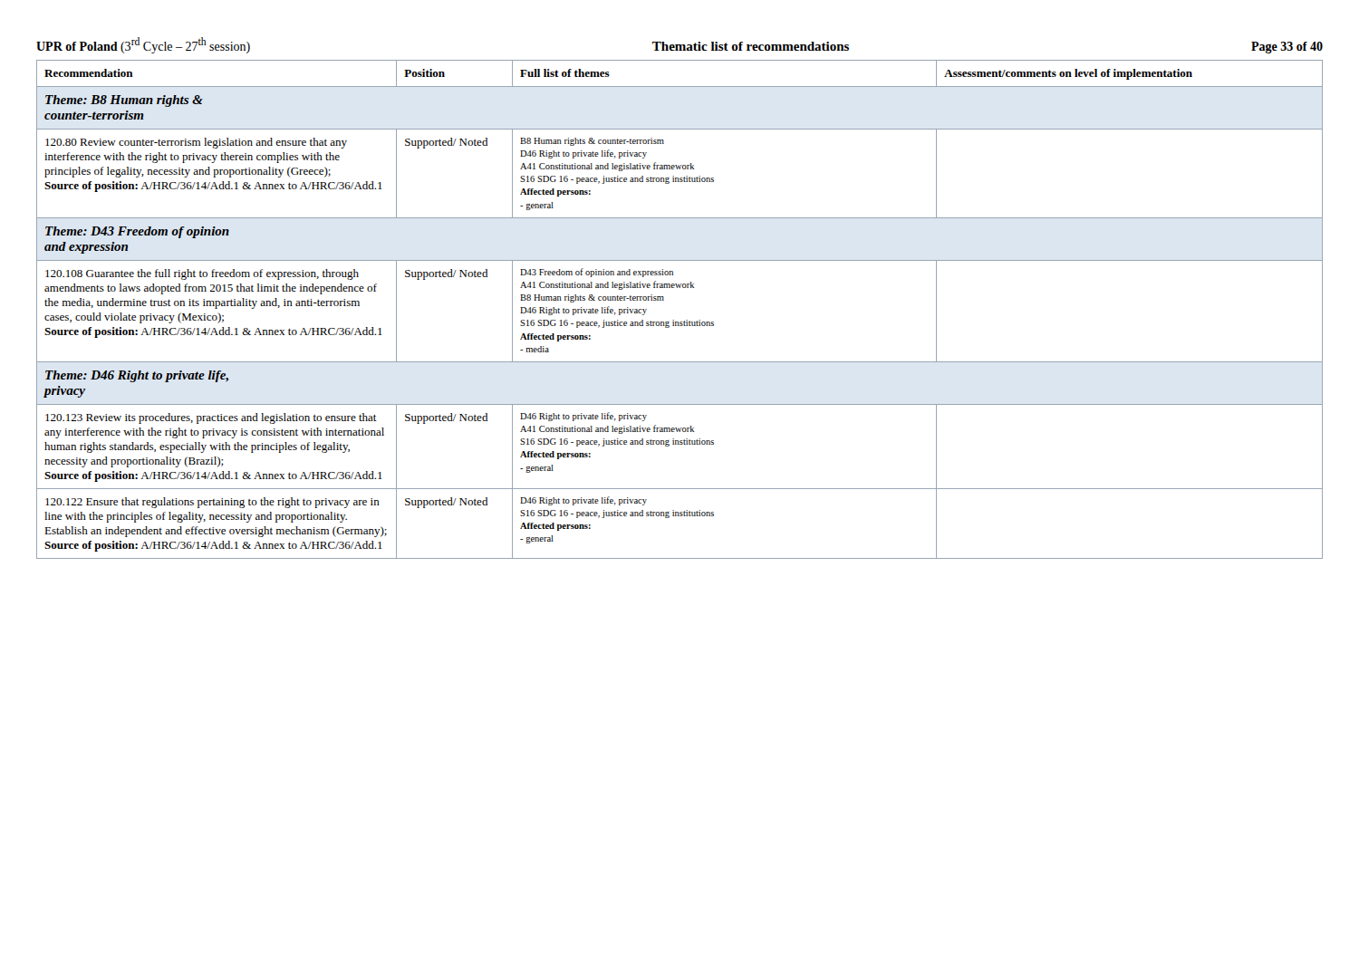UPR of Poland (3rd Cycle – 27th session)
Thematic list of recommendations
Page 33 of 40
| Recommendation | Position | Full list of themes | Assessment/comments on level of implementation |
| --- | --- | --- | --- |
| Theme: B8 Human rights & counter-terrorism |
| 120.80 Review counter-terrorism legislation and ensure that any interference with the right to privacy therein complies with the principles of legality, necessity and proportionality (Greece); Source of position: A/HRC/36/14/Add.1 & Annex to A/HRC/36/Add.1 | Supported/ Noted | B8 Human rights & counter-terrorism D46 Right to private life, privacy A41 Constitutional and legislative framework S16 SDG 16 - peace, justice and strong institutions Affected persons: - general | |
| Theme: D43 Freedom of opinion and expression |
| 120.108 Guarantee the full right to freedom of expression, through amendments to laws adopted from 2015 that limit the independence of the media, undermine trust on its impartiality and, in anti-terrorism cases, could violate privacy (Mexico); Source of position: A/HRC/36/14/Add.1 & Annex to A/HRC/36/Add.1 | Supported/ Noted | D43 Freedom of opinion and expression A41 Constitutional and legislative framework B8 Human rights & counter-terrorism D46 Right to private life, privacy S16 SDG 16 - peace, justice and strong institutions Affected persons: - media | |
| Theme: D46 Right to private life, privacy |
| 120.123 Review its procedures, practices and legislation to ensure that any interference with the right to privacy is consistent with international human rights standards, especially with the principles of legality, necessity and proportionality (Brazil); Source of position: A/HRC/36/14/Add.1 & Annex to A/HRC/36/Add.1 | Supported/ Noted | D46 Right to private life, privacy A41 Constitutional and legislative framework S16 SDG 16 - peace, justice and strong institutions Affected persons: - general | |
| 120.122 Ensure that regulations pertaining to the right to privacy are in line with the principles of legality, necessity and proportionality. Establish an independent and effective oversight mechanism (Germany); Source of position: A/HRC/36/14/Add.1 & Annex to A/HRC/36/Add.1 | Supported/ Noted | D46 Right to private life, privacy S16 SDG 16 - peace, justice and strong institutions Affected persons: - general | |